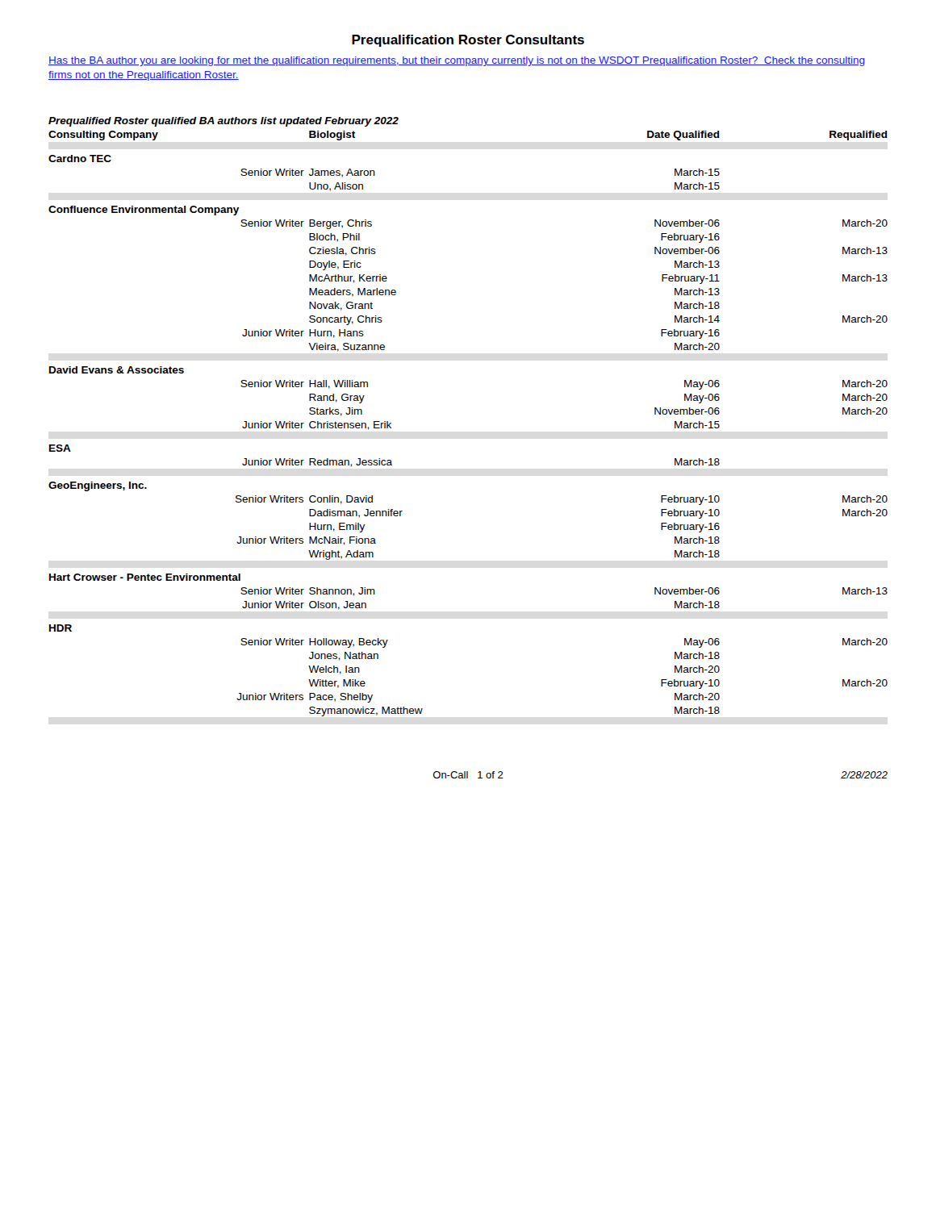Prequalification Roster Consultants
Has the BA author you are looking for met the qualification requirements, but their company currently is not on the WSDOT Prequalification Roster? Check the consulting firms not on the Prequalification Roster.
Prequalified Roster qualified BA authors list updated February 2022
| Consulting Company | Biologist | Date Qualified | Requalified |
| --- | --- | --- | --- |
| Cardno TEC |
| Senior Writer | James, Aaron | March-15 | |
| | Uno, Alison | March-15 | |
| Confluence Environmental Company |
| Senior Writer | Berger, Chris | November-06 | March-20 |
| | Bloch, Phil | February-16 | |
| | Cziesla, Chris | November-06 | March-13 |
| | Doyle, Eric | March-13 | |
| | McArthur, Kerrie | February-11 | March-13 |
| | Meaders, Marlene | March-13 | |
| | Novak, Grant | March-18 | |
| | Soncarty, Chris | March-14 | March-20 |
| Junior Writer | Hurn, Hans | February-16 | |
| | Vieira, Suzanne | March-20 | |
| David Evans & Associates |
| Senior Writer | Hall, William | May-06 | March-20 |
| | Rand, Gray | May-06 | March-20 |
| | Starks, Jim | November-06 | March-20 |
| Junior Writer | Christensen, Erik | March-15 | |
| ESA |
| Junior Writer | Redman, Jessica | March-18 | |
| GeoEngineers, Inc. |
| Senior Writers | Conlin, David | February-10 | March-20 |
| | Dadisman, Jennifer | February-10 | March-20 |
| | Hurn, Emily | February-16 | |
| Junior Writers | McNair, Fiona | March-18 | |
| | Wright, Adam | March-18 | |
| Hart Crowser - Pentec Environmental |
| Senior Writer | Shannon, Jim | November-06 | March-13 |
| Junior Writer | Olson, Jean | March-18 | |
| HDR |
| Senior Writer | Holloway, Becky | May-06 | March-20 |
| | Jones, Nathan | March-18 | |
| | Welch, Ian | March-20 | |
| | Witter, Mike | February-10 | March-20 |
| Junior Writers | Pace, Shelby | March-20 | |
| | Szymanowicz, Matthew | March-18 | |
On-Call 1 of 2
2/28/2022